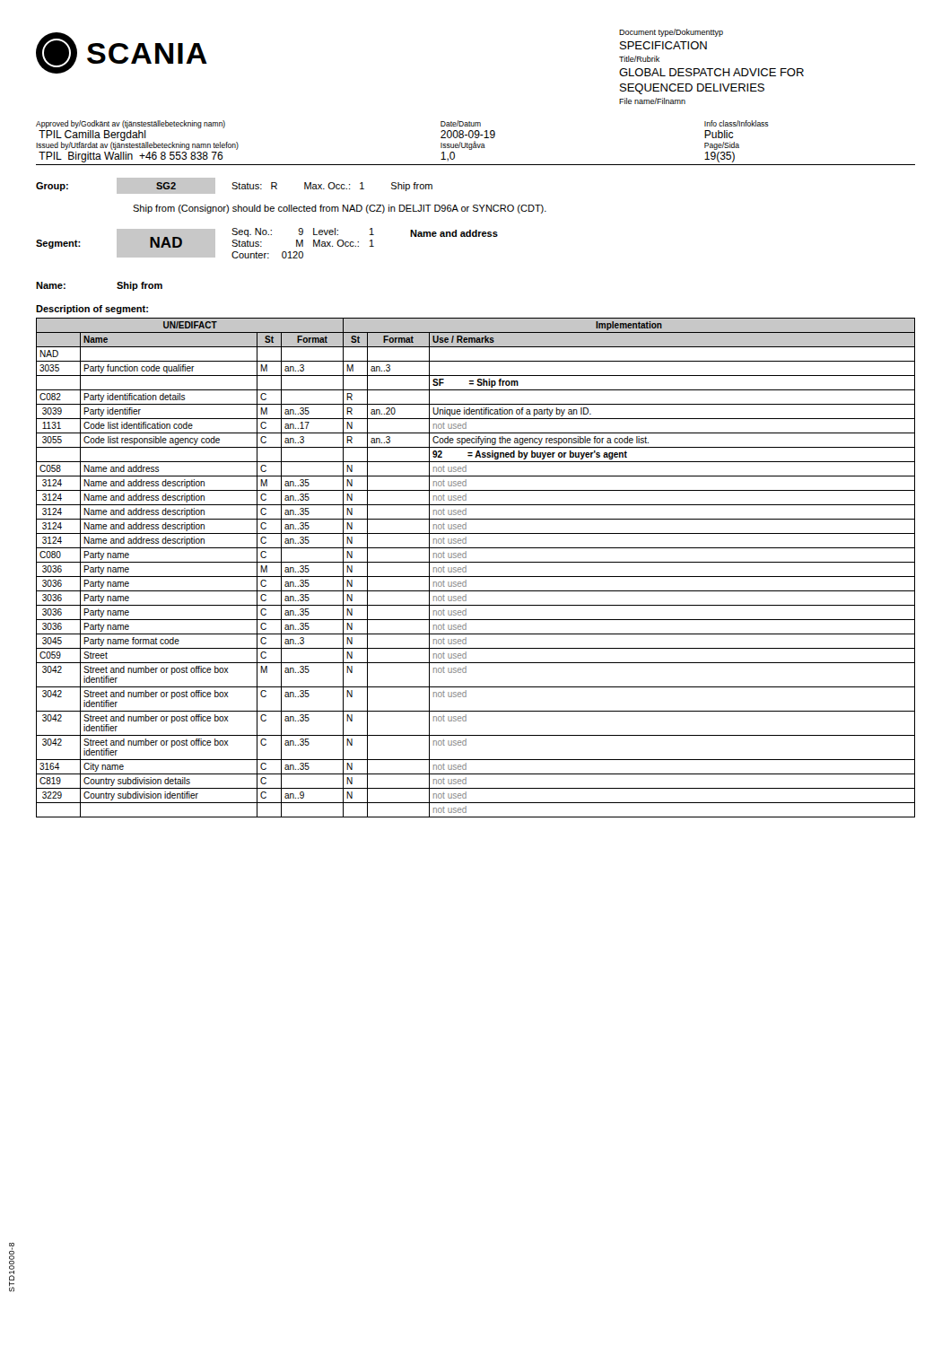SCANIA
Document type/Dokumenttyp
SPECIFICATION
Title/Rubrik
GLOBAL DESPATCH ADVICE FOR
SEQUENCED DELIVERIES
File name/Filnamn
| Approved by/Godkänt av (tjänsteställebeteckning namn) TPIL Camilla Bergdahl | Date/Datum 2008-09-19 | Info class/Infoklass Public |
| Issued by/Utfärdat av (tjänsteställebeteckning namn telefon) TPIL Birgitta Wallin +46 8 553 838 76 | Issue/Utgåva 1,0 | Page/Sida 19(35) |
Group:
SG2
Status: R Max. Occ.: 1 Ship from
Ship from (Consignor) should be collected from NAD (CZ) in DELJIT D96A or SYNCRO (CDT).
Segment:
NAD
Seq. No.:
9
Level:
1
Status:
M
Max. Occ.:
1
Counter:
0120
Name and address
Name: Ship from
Description of segment:
| UN/EDIFACT | Implementation |
| --- | --- |
| | Name | St | Format | St | Format | Use / Remarks |
| NAD | | | | | | |
| 3035 | Party function code qualifier | M | an..3 | M | an..3 | |
| | | | | | | SF = Ship from |
| C082 | Party identification details | C | | R | | |
| 3039 | Party identifier | M | an..35 | R | an..20 | Unique identification of a party by an ID. |
| 1131 | Code list identification code | C | an..17 | N | | not used |
| 3055 | Code list responsible agency code | C | an..3 | R | an..3 | Code specifying the agency responsible for a code list. |
| | | | | | | 92 = Assigned by buyer or buyer's agent |
| C058 | Name and address | C | | N | | not used |
| 3124 | Name and address description | M | an..35 | N | | not used |
| 3124 | Name and address description | C | an..35 | N | | not used |
| 3124 | Name and address description | C | an..35 | N | | not used |
| 3124 | Name and address description | C | an..35 | N | | not used |
| 3124 | Name and address description | C | an..35 | N | | not used |
| C080 | Party name | C | | N | | not used |
| 3036 | Party name | M | an..35 | N | | not used |
| 3036 | Party name | C | an..35 | N | | not used |
| 3036 | Party name | C | an..35 | N | | not used |
| 3036 | Party name | C | an..35 | N | | not used |
| 3036 | Party name | C | an..35 | N | | not used |
| 3045 | Party name format code | C | an..3 | N | | not used |
| C059 | Street | C | | N | | not used |
| 3042 | Street and number or post office box identifier | M | an..35 | N | | not used |
| 3042 | Street and number or post office box identifier | C | an..35 | N | | not used |
| 3042 | Street and number or post office box identifier | C | an..35 | N | | not used |
| 3042 | Street and number or post office box identifier | C | an..35 | N | | not used |
| 3164 | City name | C | an..35 | N | | not used |
| C819 | Country subdivision details | C | | N | | not used |
| 3229 | Country subdivision identifier | C | an..9 | N | | not used |
| | | | | | | not used |
STD10000-8